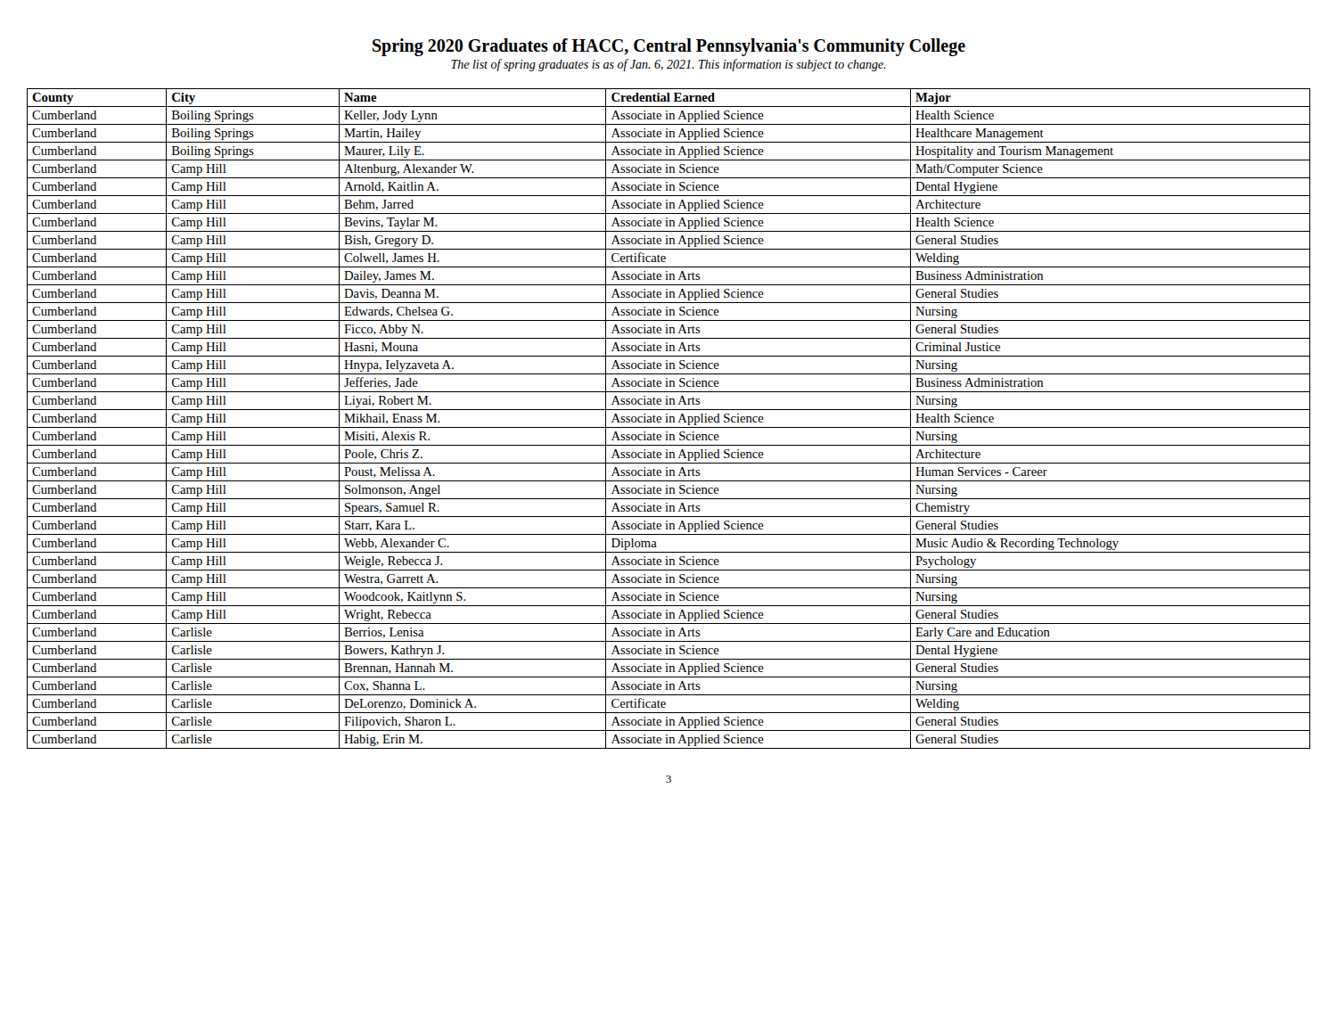Spring 2020 Graduates of HACC, Central Pennsylvania's Community College
The list of spring graduates is as of Jan. 6, 2021. This information is subject to change.
| County | City | Name | Credential Earned | Major |
| --- | --- | --- | --- | --- |
| Cumberland | Boiling Springs | Keller, Jody Lynn | Associate in Applied Science | Health Science |
| Cumberland | Boiling Springs | Martin, Hailey | Associate in Applied Science | Healthcare Management |
| Cumberland | Boiling Springs | Maurer, Lily E. | Associate in Applied Science | Hospitality and Tourism Management |
| Cumberland | Camp Hill | Altenburg, Alexander W. | Associate in Science | Math/Computer Science |
| Cumberland | Camp Hill | Arnold, Kaitlin A. | Associate in Science | Dental Hygiene |
| Cumberland | Camp Hill | Behm, Jarred | Associate in Applied Science | Architecture |
| Cumberland | Camp Hill | Bevins, Taylar M. | Associate in Applied Science | Health Science |
| Cumberland | Camp Hill | Bish, Gregory D. | Associate in Applied Science | General Studies |
| Cumberland | Camp Hill | Colwell, James H. | Certificate | Welding |
| Cumberland | Camp Hill | Dailey, James M. | Associate in Arts | Business Administration |
| Cumberland | Camp Hill | Davis, Deanna M. | Associate in Applied Science | General Studies |
| Cumberland | Camp Hill | Edwards, Chelsea G. | Associate in Science | Nursing |
| Cumberland | Camp Hill | Ficco, Abby N. | Associate in Arts | General Studies |
| Cumberland | Camp Hill | Hasni, Mouna | Associate in Arts | Criminal Justice |
| Cumberland | Camp Hill | Hnypa, Ielyzaveta A. | Associate in Science | Nursing |
| Cumberland | Camp Hill | Jefferies, Jade | Associate in Science | Business Administration |
| Cumberland | Camp Hill | Liyai, Robert M. | Associate in Arts | Nursing |
| Cumberland | Camp Hill | Mikhail, Enass M. | Associate in Applied Science | Health Science |
| Cumberland | Camp Hill | Misiti, Alexis R. | Associate in Science | Nursing |
| Cumberland | Camp Hill | Poole, Chris Z. | Associate in Applied Science | Architecture |
| Cumberland | Camp Hill | Poust, Melissa A. | Associate in Arts | Human Services - Career |
| Cumberland | Camp Hill | Solmonson, Angel | Associate in Science | Nursing |
| Cumberland | Camp Hill | Spears, Samuel R. | Associate in Arts | Chemistry |
| Cumberland | Camp Hill | Starr, Kara L. | Associate in Applied Science | General Studies |
| Cumberland | Camp Hill | Webb, Alexander C. | Diploma | Music Audio & Recording Technology |
| Cumberland | Camp Hill | Weigle, Rebecca J. | Associate in Science | Psychology |
| Cumberland | Camp Hill | Westra, Garrett A. | Associate in Science | Nursing |
| Cumberland | Camp Hill | Woodcook, Kaitlynn S. | Associate in Science | Nursing |
| Cumberland | Camp Hill | Wright, Rebecca | Associate in Applied Science | General Studies |
| Cumberland | Carlisle | Berrios, Lenisa | Associate in Arts | Early Care and Education |
| Cumberland | Carlisle | Bowers, Kathryn J. | Associate in Science | Dental Hygiene |
| Cumberland | Carlisle | Brennan, Hannah M. | Associate in Applied Science | General Studies |
| Cumberland | Carlisle | Cox, Shanna L. | Associate in Arts | Nursing |
| Cumberland | Carlisle | DeLorenzo, Dominick A. | Certificate | Welding |
| Cumberland | Carlisle | Filipovich, Sharon L. | Associate in Applied Science | General Studies |
| Cumberland | Carlisle | Habig, Erin M. | Associate in Applied Science | General Studies |
3